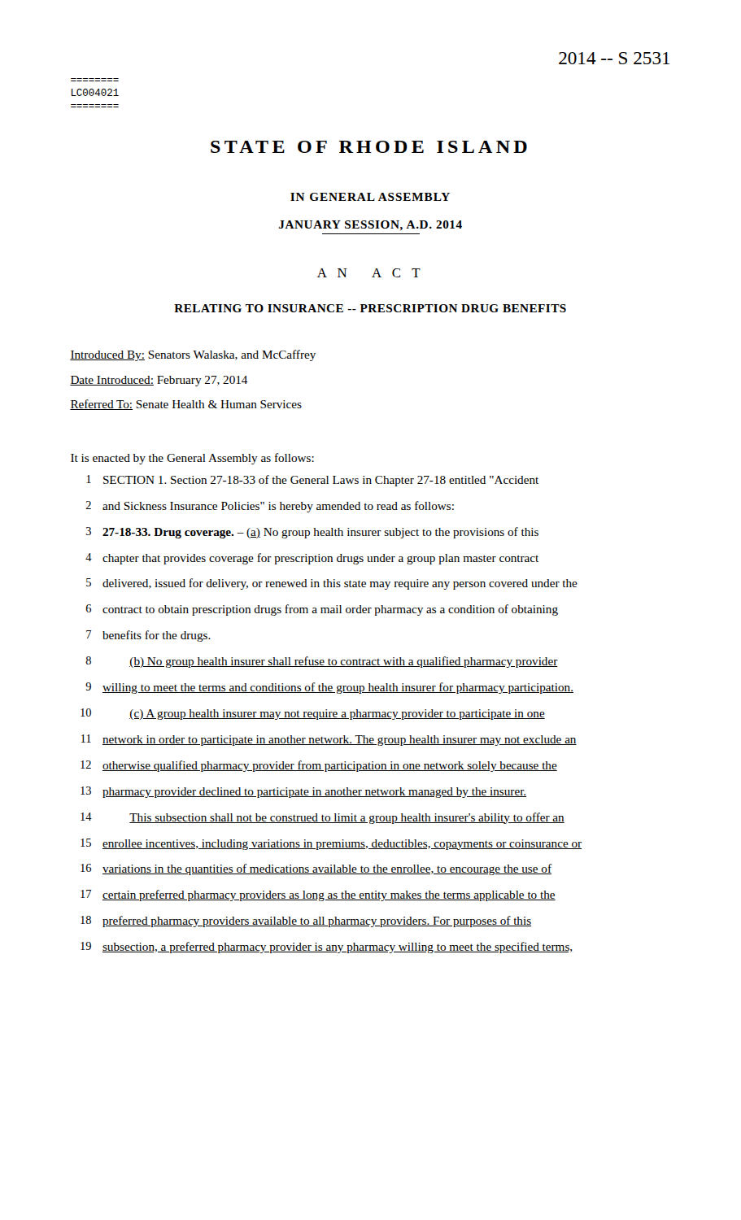2014 -- S 2531
========
LC004021
========
STATE OF RHODE ISLAND
IN GENERAL ASSEMBLY
JANUARY SESSION, A.D. 2014
A N A C T
RELATING TO INSURANCE -- PRESCRIPTION DRUG BENEFITS
Introduced By: Senators Walaska, and McCaffrey
Date Introduced: February 27, 2014
Referred To: Senate Health & Human Services
It is enacted by the General Assembly as follows:
SECTION 1. Section 27-18-33 of the General Laws in Chapter 27-18 entitled "Accident
and Sickness Insurance Policies" is hereby amended to read as follows:
27-18-33. Drug coverage. – (a) No group health insurer subject to the provisions of this
chapter that provides coverage for prescription drugs under a group plan master contract
delivered, issued for delivery, or renewed in this state may require any person covered under the
contract to obtain prescription drugs from a mail order pharmacy as a condition of obtaining
benefits for the drugs.
(b) No group health insurer shall refuse to contract with a qualified pharmacy provider
willing to meet the terms and conditions of the group health insurer for pharmacy participation.
(c) A group health insurer may not require a pharmacy provider to participate in one
network in order to participate in another network. The group health insurer may not exclude an
otherwise qualified pharmacy provider from participation in one network solely because the
pharmacy provider declined to participate in another network managed by the insurer.
This subsection shall not be construed to limit a group health insurer's ability to offer an
enrollee incentives, including variations in premiums, deductibles, copayments or coinsurance or
variations in the quantities of medications available to the enrollee, to encourage the use of
certain preferred pharmacy providers as long as the entity makes the terms applicable to the
preferred pharmacy providers available to all pharmacy providers. For purposes of this
subsection, a preferred pharmacy provider is any pharmacy willing to meet the specified terms,